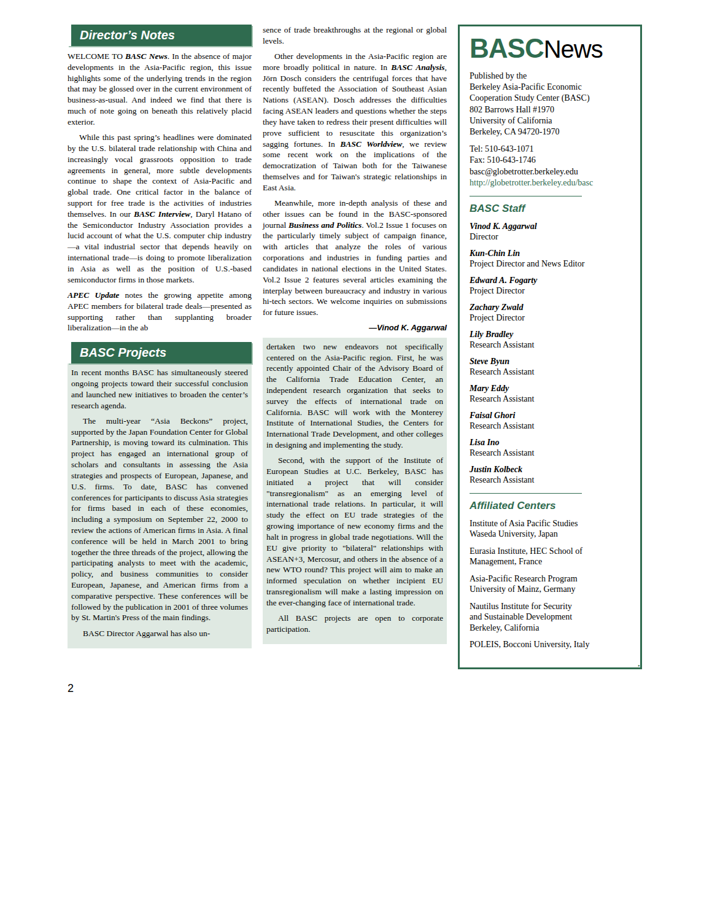Director’s Notes
WELCOME TO BASC News. In the absence of major developments in the Asia-Pacific region, this issue highlights some of the underlying trends in the region that may be glossed over in the current environment of business-as-usual. And indeed we find that there is much of note going on beneath this relatively placid exterior.
While this past spring’s headlines were dominated by the U.S. bilateral trade relationship with China and increasingly vocal grassroots opposition to trade agreements in general, more subtle developments continue to shape the context of Asia-Pacific and global trade. One critical factor in the balance of support for free trade is the activities of industries themselves. In our BASC Interview, Daryl Hatano of the Semiconductor Industry Association provides a lucid account of what the U.S. computer chip industry—a vital industrial sector that depends heavily on international trade—is doing to promote liberalization in Asia as well as the position of U.S.-based semiconductor firms in those markets.
APEC Update notes the growing appetite among APEC members for bilateral trade deals—presented as supporting rather than supplanting broader liberalization—in the ab
BASC Projects
In recent months BASC has simultaneously steered ongoing projects toward their successful conclusion and launched new initiatives to broaden the center’s research agenda.
The multi-year “Asia Beckons” project, supported by the Japan Foundation Center for Global Partnership, is moving toward its culmination. This project has engaged an international group of scholars and consultants in assessing the Asia strategies and prospects of European, Japanese, and U.S. firms. To date, BASC has convened conferences for participants to discuss Asia strategies for firms based in each of these economies, including a symposium on September 22, 2000 to review the actions of American firms in Asia. A final conference will be held in March 2001 to bring together the three threads of the project, allowing the participating analysts to meet with the academic, policy, and business communities to consider European, Japanese, and American firms from a comparative perspective. These conferences will be followed by the publication in 2001 of three volumes by St. Martin's Press of the main findings.
BASC Director Aggarwal has also un-
sence of trade breakthroughs at the regional or global levels.
Other developments in the Asia-Pacific region are more broadly political in nature. In BASC Analysis, Jörn Dosch considers the centrifugal forces that have recently buffeted the Association of Southeast Asian Nations (ASEAN). Dosch addresses the difficulties facing ASEAN leaders and questions whether the steps they have taken to redress their present difficulties will prove sufficient to resuscitate this organization’s sagging fortunes. In BASC Worldview, we review some recent work on the implications of the democratization of Taiwan both for the Taiwanese themselves and for Taiwan's strategic relationships in East Asia.
Meanwhile, more in-depth analysis of these and other issues can be found in the BASC-sponsored journal Business and Politics. Vol.2 Issue 1 focuses on the particularly timely subject of campaign finance, with articles that analyze the roles of various corporations and industries in funding parties and candidates in national elections in the United States. Vol.2 Issue 2 features several articles examining the interplay between bureaucracy and industry in various hi-tech sectors. We welcome inquiries on submissions for future issues.
—Vinod K. Aggarwal
dertaken two new endeavors not specifically centered on the Asia-Pacific region. First, he was recently appointed Chair of the Advisory Board of the California Trade Education Center, an independent research organization that seeks to survey the effects of international trade on California. BASC will work with the Monterey Institute of International Studies, the Centers for International Trade Development, and other colleges in designing and implementing the study.
Second, with the support of the Institute of European Studies at U.C. Berkeley, BASC has initiated a project that will consider "transregionalism" as an emerging level of international trade relations. In particular, it will study the effect on EU trade strategies of the growing importance of new economy firms and the halt in progress in global trade negotiations. Will the EU give priority to "bilateral" relationships with ASEAN+3, Mercosur, and others in the absence of a new WTO round? This project will aim to make an informed speculation on whether incipient EU transregionalism will make a lasting impression on the ever-changing face of international trade.
All BASC projects are open to corporate participation.
BASC News
Published by the
Berkeley Asia-Pacific Economic
Cooperation Study Center (BASC)
802 Barrows Hall #1970
University of California
Berkeley, CA 94720-1970
Tel: 510-643-1071
Fax: 510-643-1746
basc@globetrotter.berkeley.edu
http://globetrotter.berkeley.edu/basc
BASC Staff
Vinod K. Aggarwal Director
Kun-Chin Lin Project Director and News Editor
Edward A. Fogarty Project Director
Zachary Zwald Project Director
Lily Bradley Research Assistant
Steve Byun Research Assistant
Mary Eddy Research Assistant
Faisal Ghori Research Assistant
Lisa Ino Research Assistant
Justin Kolbeck Research Assistant
Affiliated Centers
Institute of Asia Pacific Studies
Waseda University, Japan
Eurasia Institute, HEC School of Management, France
Asia-Pacific Research Program
University of Mainz, Germany
Nautilus Institute for Security
and Sustainable Development
Berkeley, California
POLEIS, Bocconi University, Italy
••
2